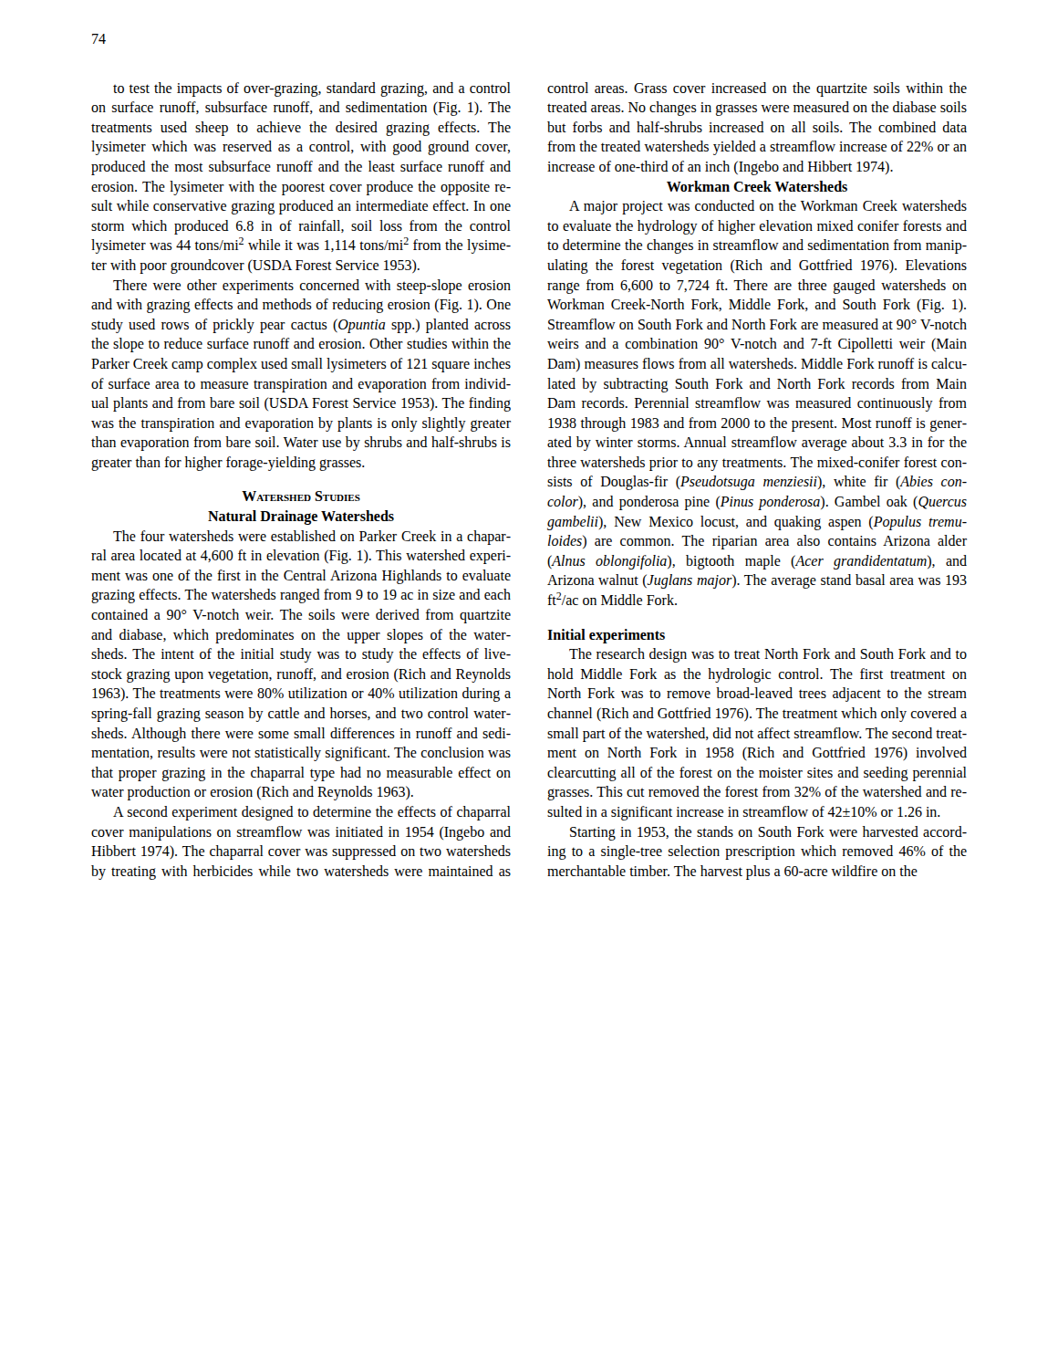74
to test the impacts of over-grazing, standard grazing, and a control on surface runoff, subsurface runoff, and sedimentation (Fig. 1). The treatments used sheep to achieve the desired grazing effects. The lysimeter which was reserved as a control, with good ground cover, produced the most subsurface runoff and the least surface runoff and erosion. The lysimeter with the poorest cover produce the opposite result while conservative grazing produced an intermediate effect. In one storm which produced 6.8 in of rainfall, soil loss from the control lysimeter was 44 tons/mi2 while it was 1,114 tons/mi2 from the lysimeter with poor groundcover (USDA Forest Service 1953).
There were other experiments concerned with steep-slope erosion and with grazing effects and methods of reducing erosion (Fig. 1). One study used rows of prickly pear cactus (Opuntia spp.) planted across the slope to reduce surface runoff and erosion. Other studies within the Parker Creek camp complex used small lysimeters of 121 square inches of surface area to measure transpiration and evaporation from individual plants and from bare soil (USDA Forest Service 1953). The finding was the transpiration and evaporation by plants is only slightly greater than evaporation from bare soil. Water use by shrubs and half-shrubs is greater than for higher forage-yielding grasses.
Watershed Studies
Natural Drainage Watersheds
The four watersheds were established on Parker Creek in a chaparral area located at 4,600 ft in elevation (Fig. 1). This watershed experiment was one of the first in the Central Arizona Highlands to evaluate grazing effects. The watersheds ranged from 9 to 19 ac in size and each contained a 90° V-notch weir. The soils were derived from quartzite and diabase, which predominates on the upper slopes of the watersheds. The intent of the initial study was to study the effects of livestock grazing upon vegetation, runoff, and erosion (Rich and Reynolds 1963). The treatments were 80% utilization or 40% utilization during a spring-fall grazing season by cattle and horses, and two control watersheds. Although there were some small differences in runoff and sedimentation, results were not statistically significant. The conclusion was that proper grazing in the chaparral type had no measurable effect on water production or erosion (Rich and Reynolds 1963).
A second experiment designed to determine the effects of chaparral cover manipulations on streamflow was initiated in 1954 (Ingebo and Hibbert 1974). The chaparral cover was suppressed on two watersheds by treating with herbicides while two watersheds were maintained as control areas. Grass cover increased on the quartzite soils within the treated areas. No changes in grasses were measured on the diabase soils but forbs and half-shrubs increased on all soils. The combined data from the treated watersheds yielded a streamflow increase of 22% or an increase of one-third of an inch (Ingebo and Hibbert 1974).
Workman Creek Watersheds
A major project was conducted on the Workman Creek watersheds to evaluate the hydrology of higher elevation mixed conifer forests and to determine the changes in streamflow and sedimentation from manipulating the forest vegetation (Rich and Gottfried 1976). Elevations range from 6,600 to 7,724 ft. There are three gauged watersheds on Workman Creek-North Fork, Middle Fork, and South Fork (Fig. 1). Streamflow on South Fork and North Fork are measured at 90° V-notch weirs and a combination 90° V-notch and 7-ft Cipolletti weir (Main Dam) measures flows from all watersheds. Middle Fork runoff is calculated by subtracting South Fork and North Fork records from Main Dam records. Perennial streamflow was measured continuously from 1938 through 1983 and from 2000 to the present. Most runoff is generated by winter storms. Annual streamflow average about 3.3 in for the three watersheds prior to any treatments. The mixed-conifer forest consists of Douglas-fir (Pseudotsuga menziesii), white fir (Abies concolor), and ponderosa pine (Pinus ponderosa). Gambel oak (Quercus gambelii), New Mexico locust, and quaking aspen (Populus tremuloides) are common. The riparian area also contains Arizona alder (Alnus oblongifolia), bigtooth maple (Acer grandidentatum), and Arizona walnut (Juglans major). The average stand basal area was 193 ft2/ac on Middle Fork.
Initial experiments
The research design was to treat North Fork and South Fork and to hold Middle Fork as the hydrologic control. The first treatment on North Fork was to remove broad-leaved trees adjacent to the stream channel (Rich and Gottfried 1976). The treatment which only covered a small part of the watershed, did not affect streamflow. The second treatment on North Fork in 1958 (Rich and Gottfried 1976) involved clearcutting all of the forest on the moister sites and seeding perennial grasses. This cut removed the forest from 32% of the watershed and resulted in a significant increase in streamflow of 42±10% or 1.26 in.
Starting in 1953, the stands on South Fork were harvested according to a single-tree selection prescription which removed 46% of the merchantable timber. The harvest plus a 60-acre wildfire on the